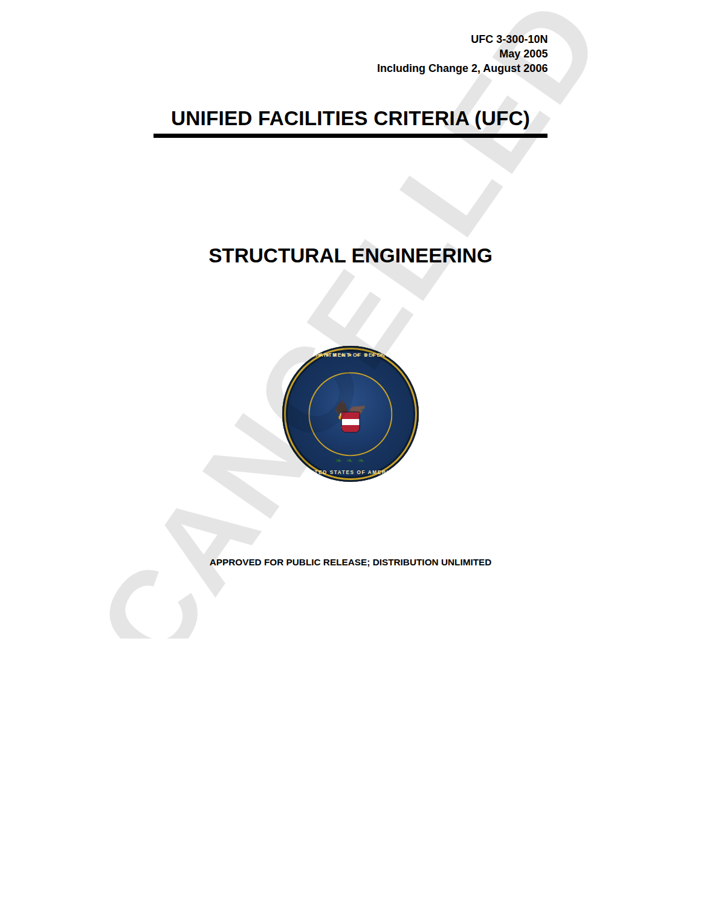CANCELLED
UFC 3-300-10N May 2005 Including Change 2, August 2006
UNIFIED FACILITIES CRITERIA (UFC)
STRUCTURAL ENGINEERING
DEPARTMENT OF DEFENSE
★ ★ ★ ★ ★ ★ ★ ★ ★
🦅
❧ ❧ ❧
UNITED STATES OF AMERICA
APPROVED FOR PUBLIC RELEASE; DISTRIBUTION UNLIMITED